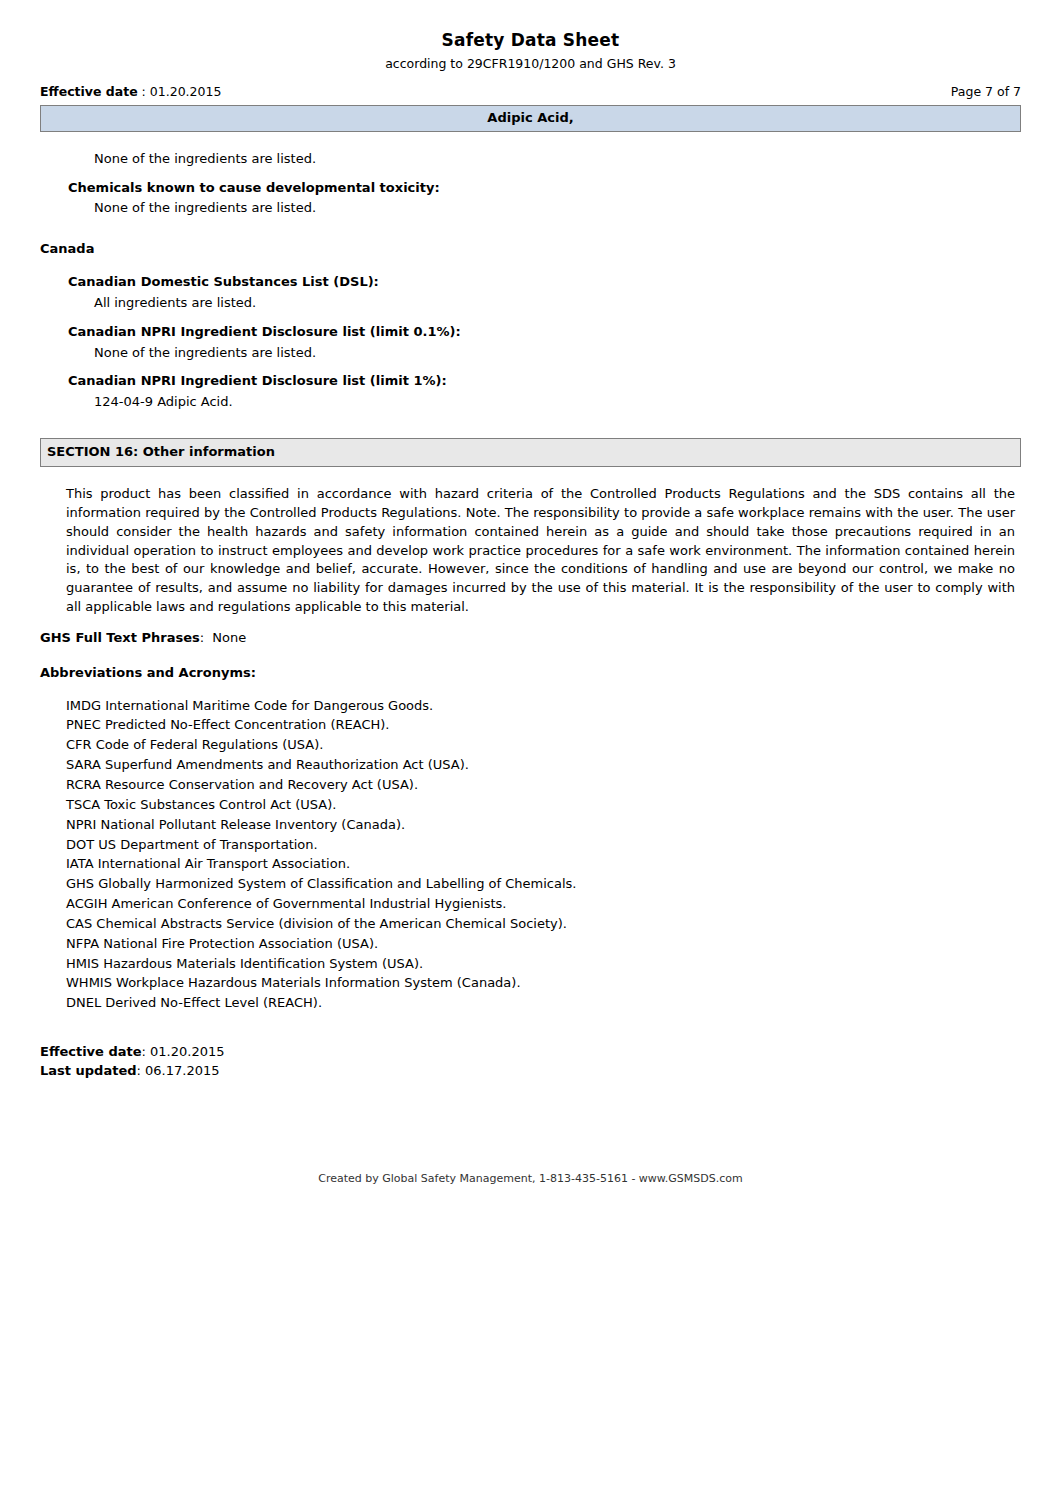Safety Data Sheet
according to 29CFR1910/1200 and GHS Rev. 3
Effective date : 01.20.2015
Page 7 of 7
Adipic Acid,
None of the ingredients are listed.
Chemicals known to cause developmental toxicity:
None of the ingredients are listed.
Canada
Canadian Domestic Substances List (DSL):
All ingredients are listed.
Canadian NPRI Ingredient Disclosure list (limit 0.1%):
None of the ingredients are listed.
Canadian NPRI Ingredient Disclosure list (limit 1%):
124-04-9 Adipic Acid.
SECTION 16: Other information
This product has been classified in accordance with hazard criteria of the Controlled Products Regulations and the SDS contains all the information required by the Controlled Products Regulations. Note. The responsibility to provide a safe workplace remains with the user. The user should consider the health hazards and safety information contained herein as a guide and should take those precautions required in an individual operation to instruct employees and develop work practice procedures for a safe work environment. The information contained herein is, to the best of our knowledge and belief, accurate. However, since the conditions of handling and use are beyond our control, we make no guarantee of results, and assume no liability for damages incurred by the use of this material. It is the responsibility of the user to comply with all applicable laws and regulations applicable to this material.
GHS Full Text Phrases: None
Abbreviations and Acronyms:
IMDG International Maritime Code for Dangerous Goods.
PNEC Predicted No-Effect Concentration (REACH).
CFR Code of Federal Regulations (USA).
SARA Superfund Amendments and Reauthorization Act (USA).
RCRA Resource Conservation and Recovery Act (USA).
TSCA Toxic Substances Control Act (USA).
NPRI National Pollutant Release Inventory (Canada).
DOT US Department of Transportation.
IATA International Air Transport Association.
GHS Globally Harmonized System of Classification and Labelling of Chemicals.
ACGIH American Conference of Governmental Industrial Hygienists.
CAS Chemical Abstracts Service (division of the American Chemical Society).
NFPA National Fire Protection Association (USA).
HMIS Hazardous Materials Identification System (USA).
WHMIS Workplace Hazardous Materials Information System (Canada).
DNEL Derived No-Effect Level (REACH).
Effective date: 01.20.2015
Last updated: 06.17.2015
Created by Global Safety Management, 1-813-435-5161 - www.GSMSDS.com